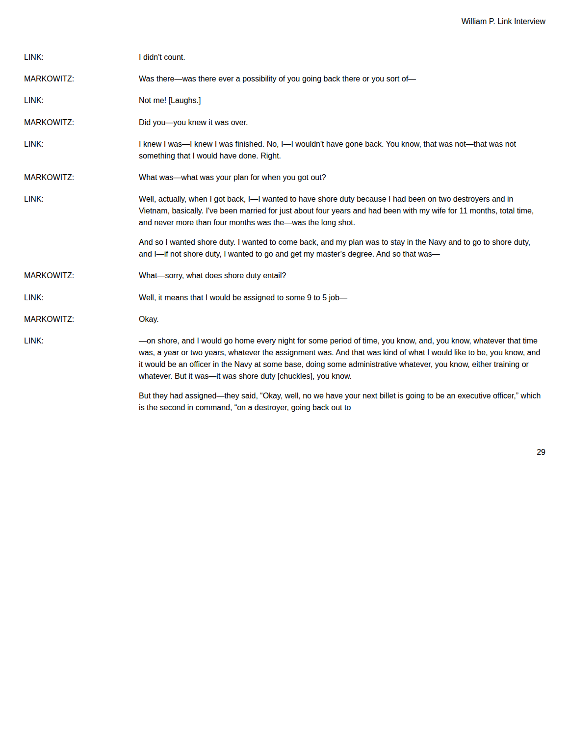William P. Link Interview
| LINK: | I didn't count. |
| MARKOWITZ: | Was there—was there ever a possibility of you going back there or you sort of— |
| LINK: | Not me! [Laughs.] |
| MARKOWITZ: | Did you—you knew it was over. |
| LINK: | I knew I was—I knew I was finished. No, I—I wouldn't have gone back. You know, that was not—that was not something that I would have done. Right. |
| MARKOWITZ: | What was—what was your plan for when you got out? |
| LINK: | Well, actually, when I got back, I—I wanted to have shore duty because I had been on two destroyers and in Vietnam, basically. I've been married for just about four years and had been with my wife for 11 months, total time, and never more than four months was the—was the long shot. And so I wanted shore duty. I wanted to come back, and my plan was to stay in the Navy and to go to shore duty, and I—if not shore duty, I wanted to go and get my master's degree. And so that was— |
| MARKOWITZ: | What—sorry, what does shore duty entail? |
| LINK: | Well, it means that I would be assigned to some 9 to 5 job— |
| MARKOWITZ: | Okay. |
| LINK: | —on shore, and I would go home every night for some period of time, you know, and, you know, whatever that time was, a year or two years, whatever the assignment was. And that was kind of what I would like to be, you know, and it would be an officer in the Navy at some base, doing some administrative whatever, you know, either training or whatever. But it was—it was shore duty [chuckles], you know. But they had assigned—they said, “Okay, well, no we have your next billet is going to be an executive officer,” which is the second in command, “on a destroyer, going back out to |
29